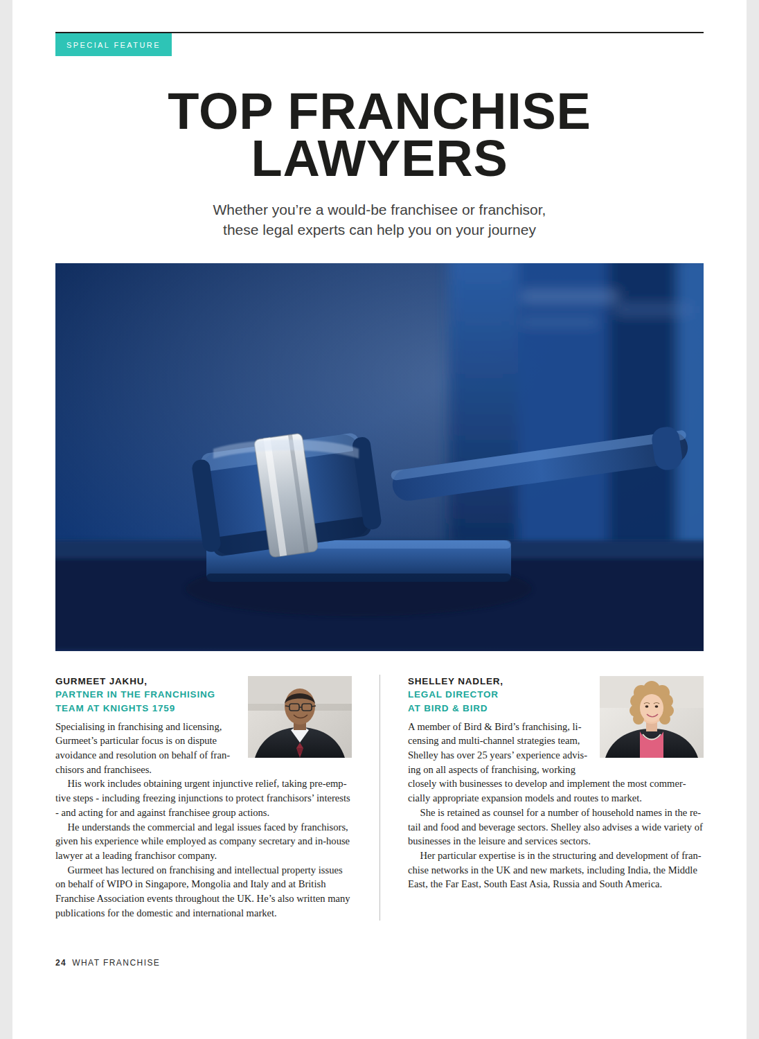Special Feature
Top FranchiseLawyers
Whether you’re a would-be franchisee or franchisor,
these legal experts can help you on your journey
Gurmeet Jakhu, Partner in the franchising
team at Knights 1759
Specialising in franchising and licensing, Gurmeet’s particular focus is on dispute avoidance and resolution on behalf of franchisors and franchisees.
His work includes obtaining urgent injunctive relief, taking pre-emptive steps - including freezing injunctions to protect franchisors’ interests - and acting for and against franchisee group actions.
He understands the commercial and legal issues faced by franchisors, given his experience while employed as company secretary and in-house lawyer at a leading franchisor company.
Gurmeet has lectured on franchising and intellectual property issues on behalf of WIPO in Singapore, Mongolia and Italy and at British Franchise Association events throughout the UK. He’s also written many publications for the domestic and international market.
Shelley Nadler, Legal director
at Bird & Bird
A member of Bird & Bird’s franchising, licensing and multi-channel strategies team, Shelley has over 25 years’ experience advising on all aspects of franchising, working closely with businesses to develop and implement the most commercially appropriate expansion models and routes to market.
She is retained as counsel for a number of household names in the retail and food and beverage sectors. Shelley also advises a wide variety of businesses in the leisure and services sectors.
Her particular expertise is in the structuring and development of franchise networks in the UK and new markets, including India, the Middle East, the Far East, South East Asia, Russia and South America.
24 What Franchise